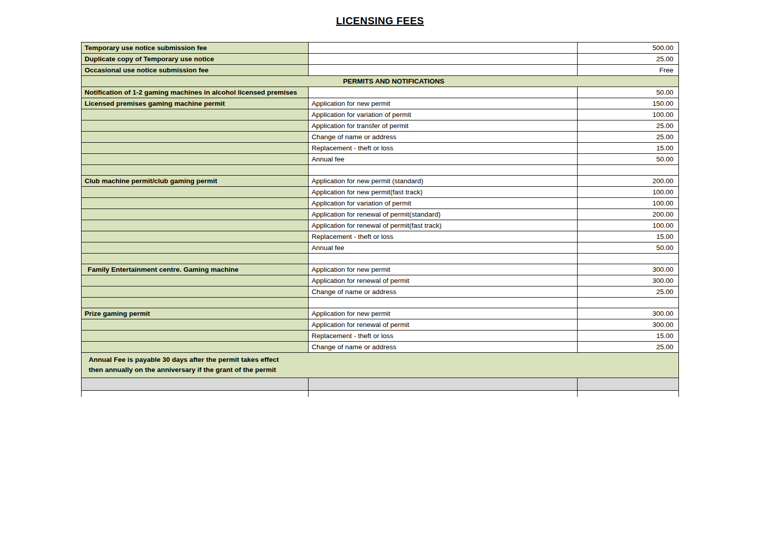LICENSING FEES
| Temporary use notice submission fee | | 500.00 |
| Duplicate copy of Temporary use notice | | 25.00 |
| Occasional use notice submission fee | | Free |
| PERMITS AND NOTIFICATIONS |
| Notification of 1-2 gaming machines in alcohol licensed premises | | 50.00 |
| Licensed premises gaming machine permit | Application for new permit | 150.00 |
| | Application for variation of permit | 100.00 |
| | Application for transfer of permit | 25.00 |
| | Change of name or address | 25.00 |
| | Replacement - theft or loss | 15.00 |
| | Annual fee | 50.00 |
| Club machine permit/club gaming permit | Application for new permit (standard) | 200.00 |
| | Application for new permit(fast track) | 100.00 |
| | Application for variation of permit | 100.00 |
| | Application for renewal of permit(standard) | 200.00 |
| | Application for renewal of permit(fast track) | 100.00 |
| | Replacement - theft or loss | 15.00 |
| | Annual fee | 50.00 |
| Family Entertainment centre. Gaming machine | Application for new permit | 300.00 |
| | Application for renewal of permit | 300.00 |
| | Change of name or address | 25.00 |
| Prize gaming permit | Application for new permit | 300.00 |
| | Application for renewal of permit | 300.00 |
| | Replacement - theft or loss | 15.00 |
| | Change of name or address | 25.00 |
| Annual Fee is payable 30 days after the permit takes effect then annually on the anniversary if the grant of the permit |